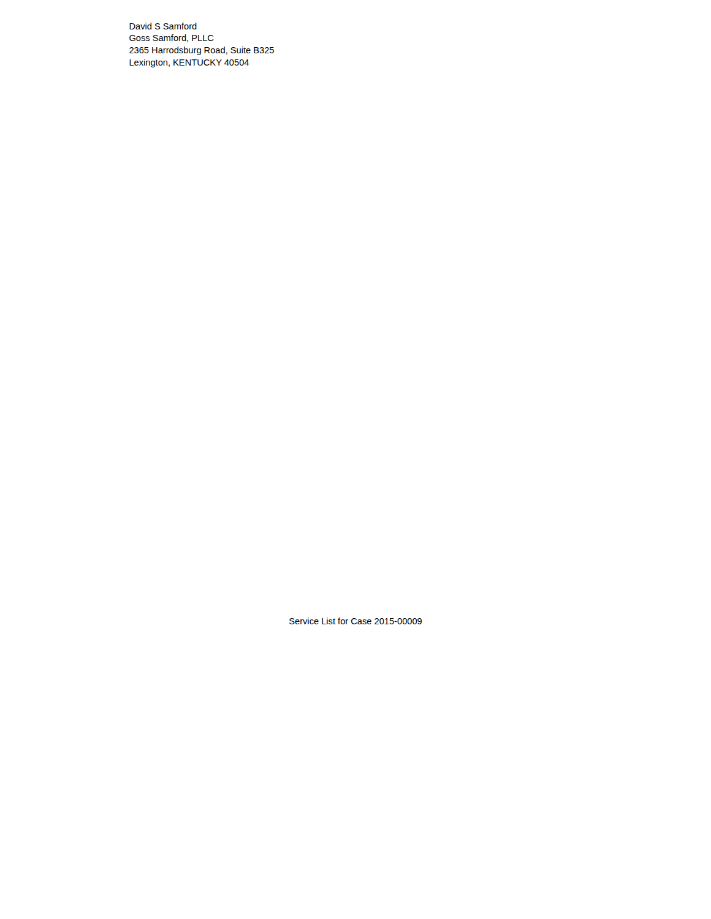David S Samford Goss Samford, PLLC 2365 Harrodsburg Road, Suite B325 Lexington, KENTUCKY 40504
Service List for Case 2015-00009